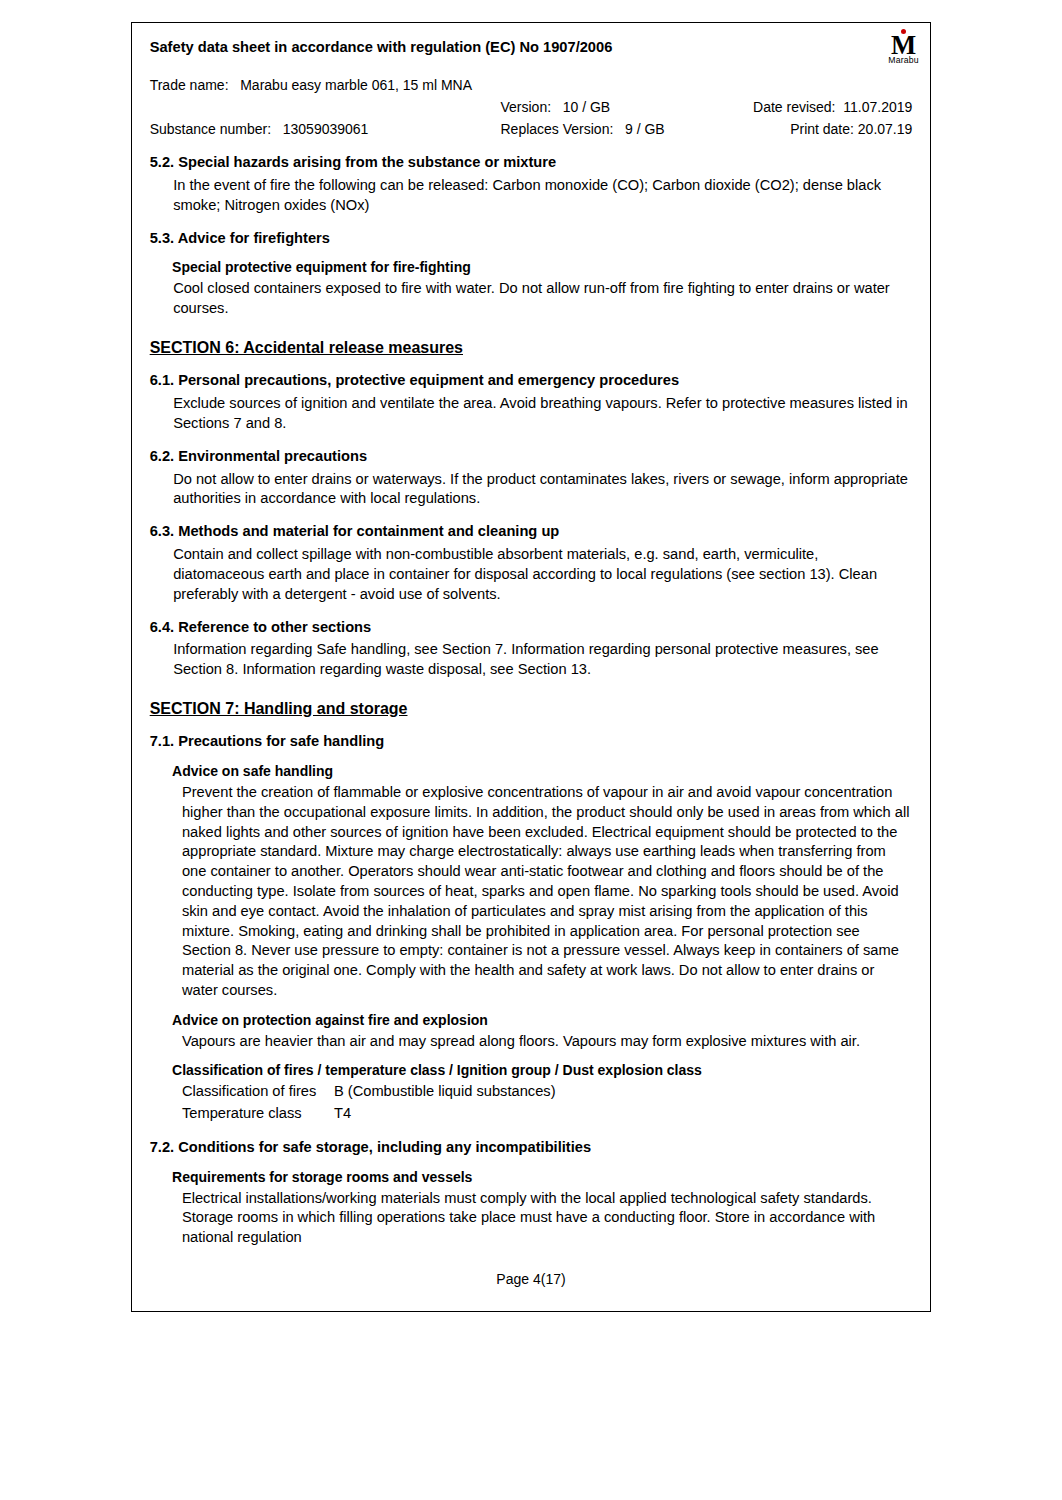M Marabu
Safety data sheet in accordance with regulation (EC) No 1907/2006
| Trade name: Marabu easy marble 061, 15 ml MNA | | |
| | Version: 10 / GB | Date revised: 11.07.2019 |
| Substance number: 13059039061 | Replaces Version: 9 / GB | Print date: 20.07.19 |
5.2. Special hazards arising from the substance or mixture
In the event of fire the following can be released: Carbon monoxide (CO); Carbon dioxide (CO2); dense black smoke; Nitrogen oxides (NOx)
5.3. Advice for firefighters
Special protective equipment for fire-fighting
Cool closed containers exposed to fire with water. Do not allow run-off from fire fighting to enter drains or water courses.
SECTION 6: Accidental release measures
6.1. Personal precautions, protective equipment and emergency procedures
Exclude sources of ignition and ventilate the area. Avoid breathing vapours. Refer to protective measures listed in Sections 7 and 8.
6.2. Environmental precautions
Do not allow to enter drains or waterways. If the product contaminates lakes, rivers or sewage, inform appropriate authorities in accordance with local regulations.
6.3. Methods and material for containment and cleaning up
Contain and collect spillage with non-combustible absorbent materials, e.g. sand, earth, vermiculite, diatomaceous earth and place in container for disposal according to local regulations (see section 13). Clean preferably with a detergent - avoid use of solvents.
6.4. Reference to other sections
Information regarding Safe handling, see Section 7. Information regarding personal protective measures, see Section 8. Information regarding waste disposal, see Section 13.
SECTION 7: Handling and storage
7.1. Precautions for safe handling
Advice on safe handling
Prevent the creation of flammable or explosive concentrations of vapour in air and avoid vapour concentration higher than the occupational exposure limits. In addition, the product should only be used in areas from which all naked lights and other sources of ignition have been excluded. Electrical equipment should be protected to the appropriate standard. Mixture may charge electrostatically: always use earthing leads when transferring from one container to another. Operators should wear anti-static footwear and clothing and floors should be of the conducting type. Isolate from sources of heat, sparks and open flame. No sparking tools should be used. Avoid skin and eye contact. Avoid the inhalation of particulates and spray mist arising from the application of this mixture. Smoking, eating and drinking shall be prohibited in application area. For personal protection see Section 8. Never use pressure to empty: container is not a pressure vessel. Always keep in containers of same material as the original one. Comply with the health and safety at work laws. Do not allow to enter drains or water courses.
Advice on protection against fire and explosion
Vapours are heavier than air and may spread along floors. Vapours may form explosive mixtures with air.
Classification of fires / temperature class / Ignition group / Dust explosion class
| Classification of fires | B (Combustible liquid substances) |
| Temperature class | T4 |
7.2. Conditions for safe storage, including any incompatibilities
Requirements for storage rooms and vessels
Electrical installations/working materials must comply with the local applied technological safety standards. Storage rooms in which filling operations take place must have a conducting floor. Store in accordance with national regulation
Page 4(17)